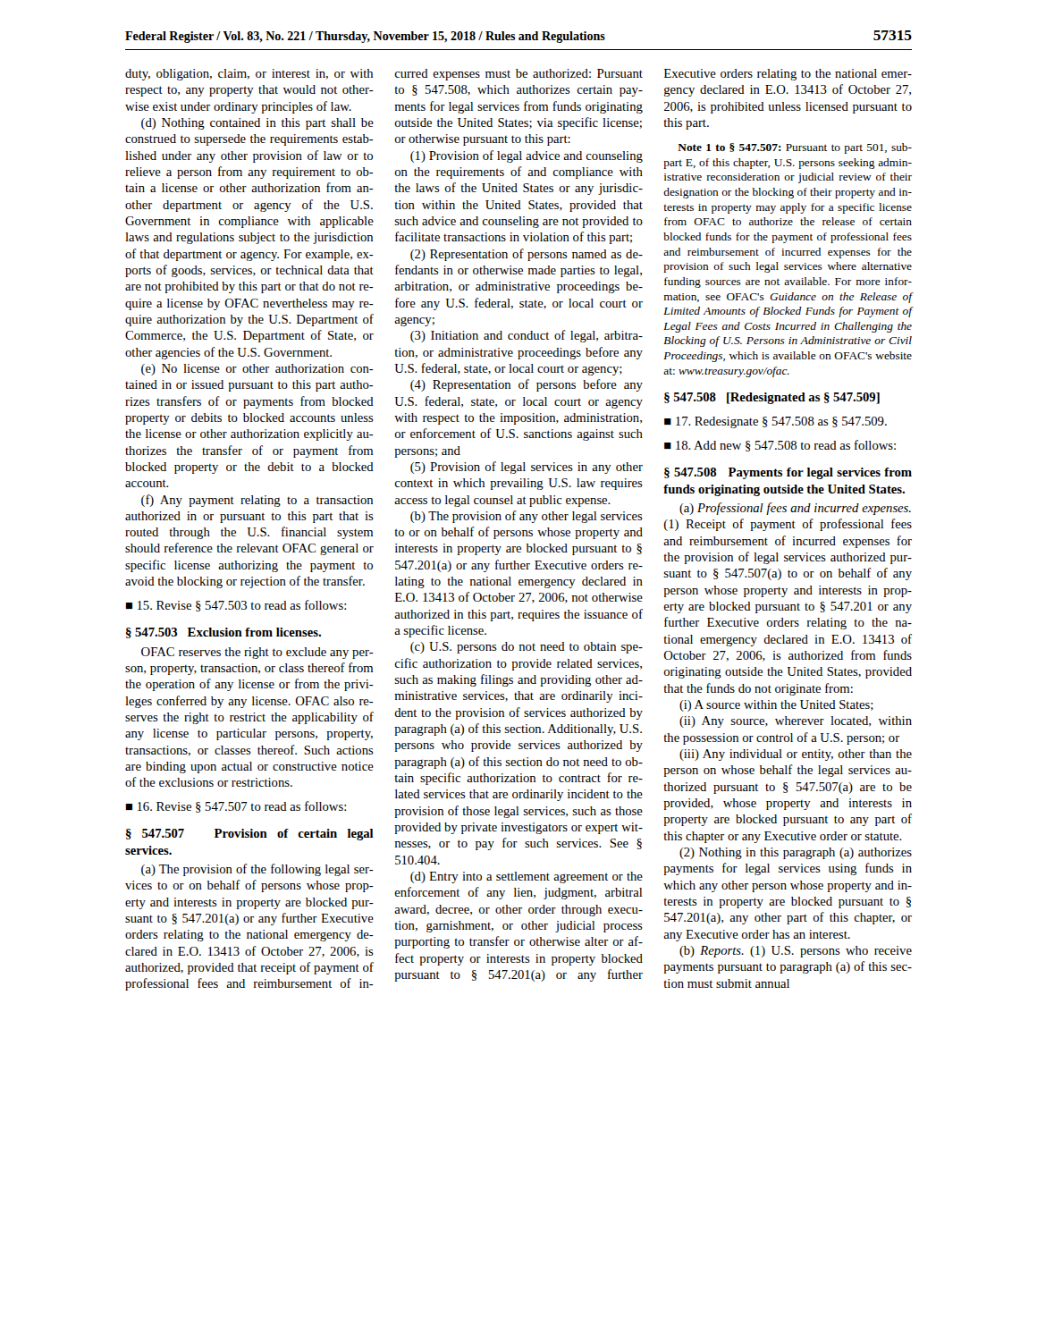Federal Register / Vol. 83, No. 221 / Thursday, November 15, 2018 / Rules and Regulations
57315
duty, obligation, claim, or interest in, or with respect to, any property that would not otherwise exist under ordinary principles of law.
(d) Nothing contained in this part shall be construed to supersede the requirements established under any other provision of law or to relieve a person from any requirement to obtain a license or other authorization from another department or agency of the U.S. Government in compliance with applicable laws and regulations subject to the jurisdiction of that department or agency. For example, exports of goods, services, or technical data that are not prohibited by this part or that do not require a license by OFAC nevertheless may require authorization by the U.S. Department of Commerce, the U.S. Department of State, or other agencies of the U.S. Government.
(e) No license or other authorization contained in or issued pursuant to this part authorizes transfers of or payments from blocked property or debits to blocked accounts unless the license or other authorization explicitly authorizes the transfer of or payment from blocked property or the debit to a blocked account.
(f) Any payment relating to a transaction authorized in or pursuant to this part that is routed through the U.S. financial system should reference the relevant OFAC general or specific license authorizing the payment to avoid the blocking or rejection of the transfer.
15. Revise § 547.503 to read as follows:
§ 547.503 Exclusion from licenses.
OFAC reserves the right to exclude any person, property, transaction, or class thereof from the operation of any license or from the privileges conferred by any license. OFAC also reserves the right to restrict the applicability of any license to particular persons, property, transactions, or classes thereof. Such actions are binding upon actual or constructive notice of the exclusions or restrictions.
16. Revise § 547.507 to read as follows:
§ 547.507 Provision of certain legal services.
(a) The provision of the following legal services to or on behalf of persons whose property and interests in property are blocked pursuant to § 547.201(a) or any further Executive orders relating to the national emergency declared in E.O. 13413 of October 27, 2006, is authorized, provided that receipt of payment of professional fees and reimbursement of incurred expenses must be authorized: Pursuant to § 547.508, which authorizes certain payments for legal services from funds originating outside the United States; via specific license; or otherwise pursuant to this part:
(1) Provision of legal advice and counseling on the requirements of and compliance with the laws of the United States or any jurisdiction within the United States, provided that such advice and counseling are not provided to facilitate transactions in violation of this part;
(2) Representation of persons named as defendants in or otherwise made parties to legal, arbitration, or administrative proceedings before any U.S. federal, state, or local court or agency;
(3) Initiation and conduct of legal, arbitration, or administrative proceedings before any U.S. federal, state, or local court or agency;
(4) Representation of persons before any U.S. federal, state, or local court or agency with respect to the imposition, administration, or enforcement of U.S. sanctions against such persons; and
(5) Provision of legal services in any other context in which prevailing U.S. law requires access to legal counsel at public expense.
(b) The provision of any other legal services to or on behalf of persons whose property and interests in property are blocked pursuant to § 547.201(a) or any further Executive orders relating to the national emergency declared in E.O. 13413 of October 27, 2006, not otherwise authorized in this part, requires the issuance of a specific license.
(c) U.S. persons do not need to obtain specific authorization to provide related services, such as making filings and providing other administrative services, that are ordinarily incident to the provision of services authorized by paragraph (a) of this section. Additionally, U.S. persons who provide services authorized by paragraph (a) of this section do not need to obtain specific authorization to contract for related services that are ordinarily incident to the provision of those legal services, such as those provided by private investigators or expert witnesses, or to pay for such services. See § 510.404.
(d) Entry into a settlement agreement or the enforcement of any lien, judgment, arbitral award, decree, or other order through execution, garnishment, or other judicial process purporting to transfer or otherwise alter or affect property or interests in property blocked pursuant to § 547.201(a) or any further Executive orders relating to the national emergency declared in E.O. 13413 of October 27, 2006, is prohibited unless licensed pursuant to this part.
Note 1 to § 547.507: Pursuant to part 501, subpart E, of this chapter, U.S. persons seeking administrative reconsideration or judicial review of their designation or the blocking of their property and interests in property may apply for a specific license from OFAC to authorize the release of certain blocked funds for the payment of professional fees and reimbursement of incurred expenses for the provision of such legal services where alternative funding sources are not available. For more information, see OFAC's Guidance on the Release of Limited Amounts of Blocked Funds for Payment of Legal Fees and Costs Incurred in Challenging the Blocking of U.S. Persons in Administrative or Civil Proceedings, which is available on OFAC's website at: www.treasury.gov/ofac.
§ 547.508 [Redesignated as § 547.509]
17. Redesignate § 547.508 as § 547.509.
18. Add new § 547.508 to read as follows:
§ 547.508 Payments for legal services from funds originating outside the United States.
(a) Professional fees and incurred expenses. (1) Receipt of payment of professional fees and reimbursement of incurred expenses for the provision of legal services authorized pursuant to § 547.507(a) to or on behalf of any person whose property and interests in property are blocked pursuant to § 547.201 or any further Executive orders relating to the national emergency declared in E.O. 13413 of October 27, 2006, is authorized from funds originating outside the United States, provided that the funds do not originate from:
(i) A source within the United States;
(ii) Any source, wherever located, within the possession or control of a U.S. person; or
(iii) Any individual or entity, other than the person on whose behalf the legal services authorized pursuant to § 547.507(a) are to be provided, whose property and interests in property are blocked pursuant to any part of this chapter or any Executive order or statute.
(2) Nothing in this paragraph (a) authorizes payments for legal services using funds in which any other person whose property and interests in property are blocked pursuant to § 547.201(a), any other part of this chapter, or any Executive order has an interest.
(b) Reports. (1) U.S. persons who receive payments pursuant to paragraph (a) of this section must submit annual